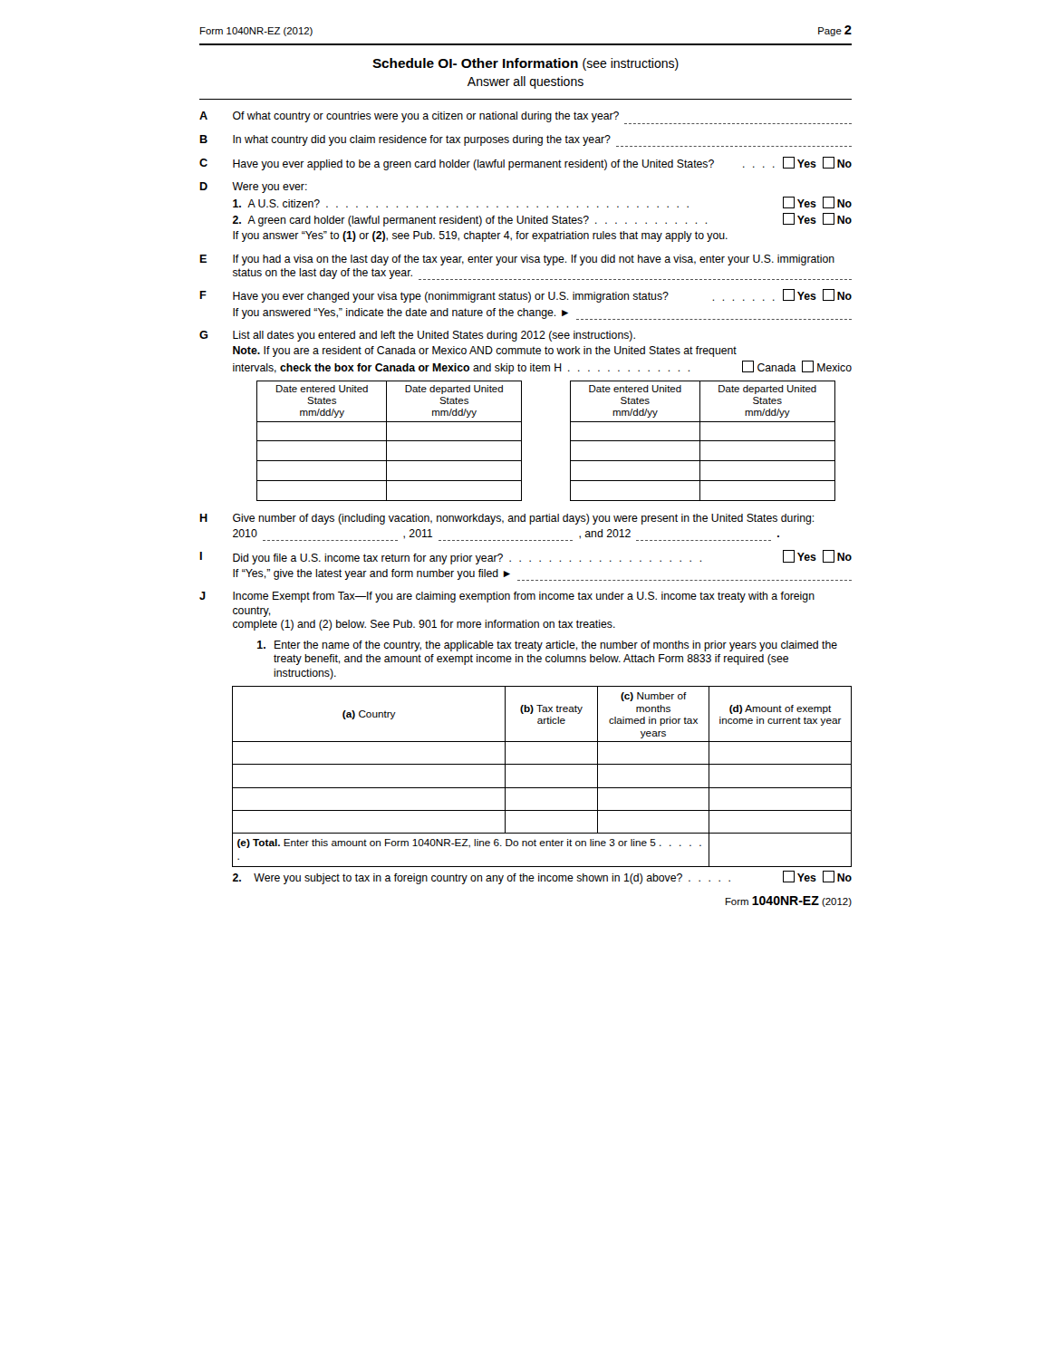Form 1040NR-EZ (2012)
Page 2
Schedule OI- Other Information (see instructions)
Answer all questions
| A | Of what country or countries were you a citizen or national during the tax year? |
| B | In what country did you claim residence for tax purposes during the tax year? |
| C | Have you ever applied to be a green card holder (lawful permanent resident) of the United States? . . . . Yes No |
| D | Were you ever: 1. A U.S. citizen? . . . . . . . . . . . . . . . . . . . . . . . . . . . . . . . . . . . . . Yes No 2. A green card holder (lawful permanent resident) of the United States? . . . . . . . . . . . . Yes No If you answer “Yes” to (1) or (2) , see Pub. 519, chapter 4, for expatriation rules that may apply to you. |
| E | If you had a visa on the last day of the tax year, enter your visa type. If you did not have a visa, enter your U.S. immigration status on the last day of the tax year. |
| F | Have you ever changed your visa type (nonimmigrant status) or U.S. immigration status? . . . . . . . Yes No If you answered “Yes,” indicate the date and nature of the change. ► |
| G | List all dates you entered and left the United States during 2012 (see instructions). Note. If you are a resident of Canada or Mexico AND commute to work in the United States at frequent intervals, check the box for Canada or Mexico and skip to item H . . . . . . . . . . . . . Canada Mexico / Date entered United States mm/dd/yy / Date departed United States mm/dd/yy / / --- / --- / / Date entered United States mm/dd/yy / Date departed United States mm/dd/yy / / --- / --- / |
| H | Give number of days (including vacation, nonworkdays, and partial days) you were present in the United States during: 2010 , 2011 , and 2012 . |
| I | Did you file a U.S. income tax return for any prior year? . . . . . . . . . . . . . . . . . . . . Yes No If “Yes,” give the latest year and form number you filed ► |
| J | Income Exempt from Tax—If you are claiming exemption from income tax under a U.S. income tax treaty with a foreign country, complete (1) and (2) below. See Pub. 901 for more information on tax treaties. 1. Enter the name of the country, the applicable tax treaty article, the number of months in prior years you claimed the treaty benefit, and the amount of exempt income in the columns below. Attach Form 8833 if required (see instructions). / (a) Country / (b) Tax treaty article / (c) Number of months claimed in prior tax years / (d) Amount of exempt income in current tax year / / --- / --- / --- / --- / / (e) Total. Enter this amount on Form 1040NR-EZ, line 6. Do not enter it on line 3 or line 5 . . . . . . / / 2. Were you subject to tax in a foreign country on any of the income shown in 1(d) above? . . . . . Yes No |
Form 1040NR-EZ (2012)